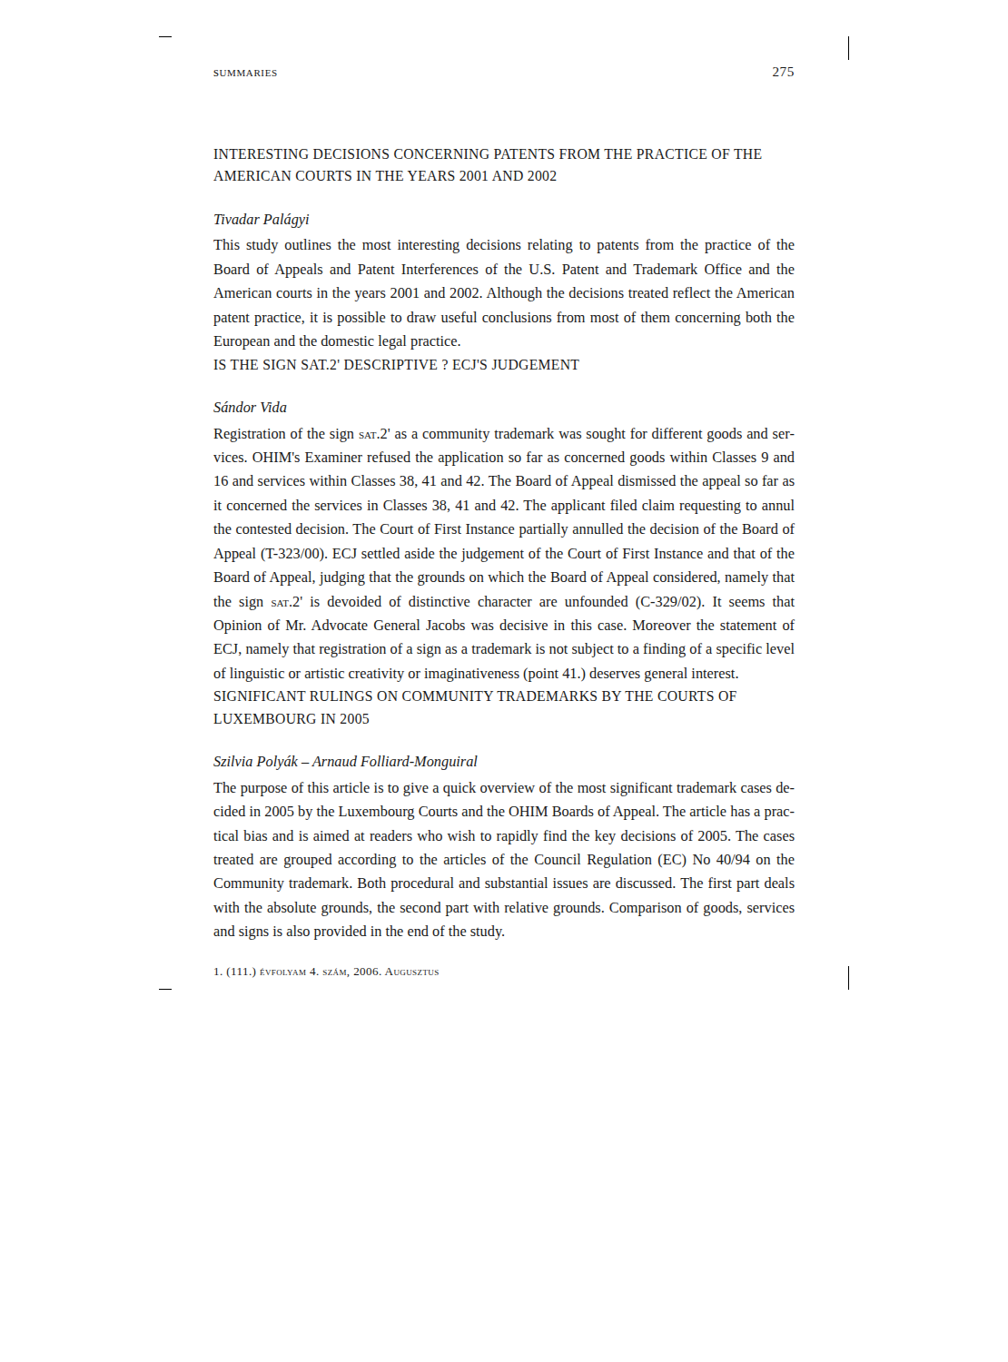Summaries 275
Interesting decisions concerning patents from the practice of the American courts in the years 2001 and 2002
Tivadar Palágyi
This study outlines the most interesting decisions relating to patents from the practice of the Board of Appeals and Patent Interferences of the U.S. Patent and Trademark Office and the American courts in the years 2001 and 2002. Although the decisions treated reflect the American patent practice, it is possible to draw useful conclusions from most of them concerning both the European and the domestic legal practice.
Is the sign SAT.2' descriptive ? ECJ's judgement
Sándor Vida
Registration of the sign SAT.2' as a community trademark was sought for different goods and services. OHIM's Examiner refused the application so far as concerned goods within Classes 9 and 16 and services within Classes 38, 41 and 42. The Board of Appeal dismissed the appeal so far as it concerned the services in Classes 38, 41 and 42. The applicant filed claim requesting to annul the contested decision. The Court of First Instance partially annulled the decision of the Board of Appeal (T-323/00). ECJ settled aside the judgement of the Court of First Instance and that of the Board of Appeal, judging that the grounds on which the Board of Appeal considered, namely that the sign SAT.2' is devoided of distinctive character are unfounded (C-329/02). It seems that Opinion of Mr. Advocate General Jacobs was decisive in this case. Moreover the statement of ECJ, namely that registration of a sign as a trademark is not subject to a finding of a specific level of linguistic or artistic creativity or imaginativeness (point 41.) deserves general interest.
Significant rulings on community trademarks by the courts of Luxembourg in 2005
Szilvia Polyák – Arnaud Folliard-Monguiral
The purpose of this article is to give a quick overview of the most significant trademark cases decided in 2005 by the Luxembourg Courts and the OHIM Boards of Appeal. The article has a practical bias and is aimed at readers who wish to rapidly find the key decisions of 2005. The cases treated are grouped according to the articles of the Council Regulation (EC) No 40/94 on the Community trademark. Both procedural and substantial issues are discussed. The first part deals with the absolute grounds, the second part with relative grounds. Comparison of goods, services and signs is also provided in the end of the study.
1. (111.) évfolyam 4. szám, 2006. Augusztus